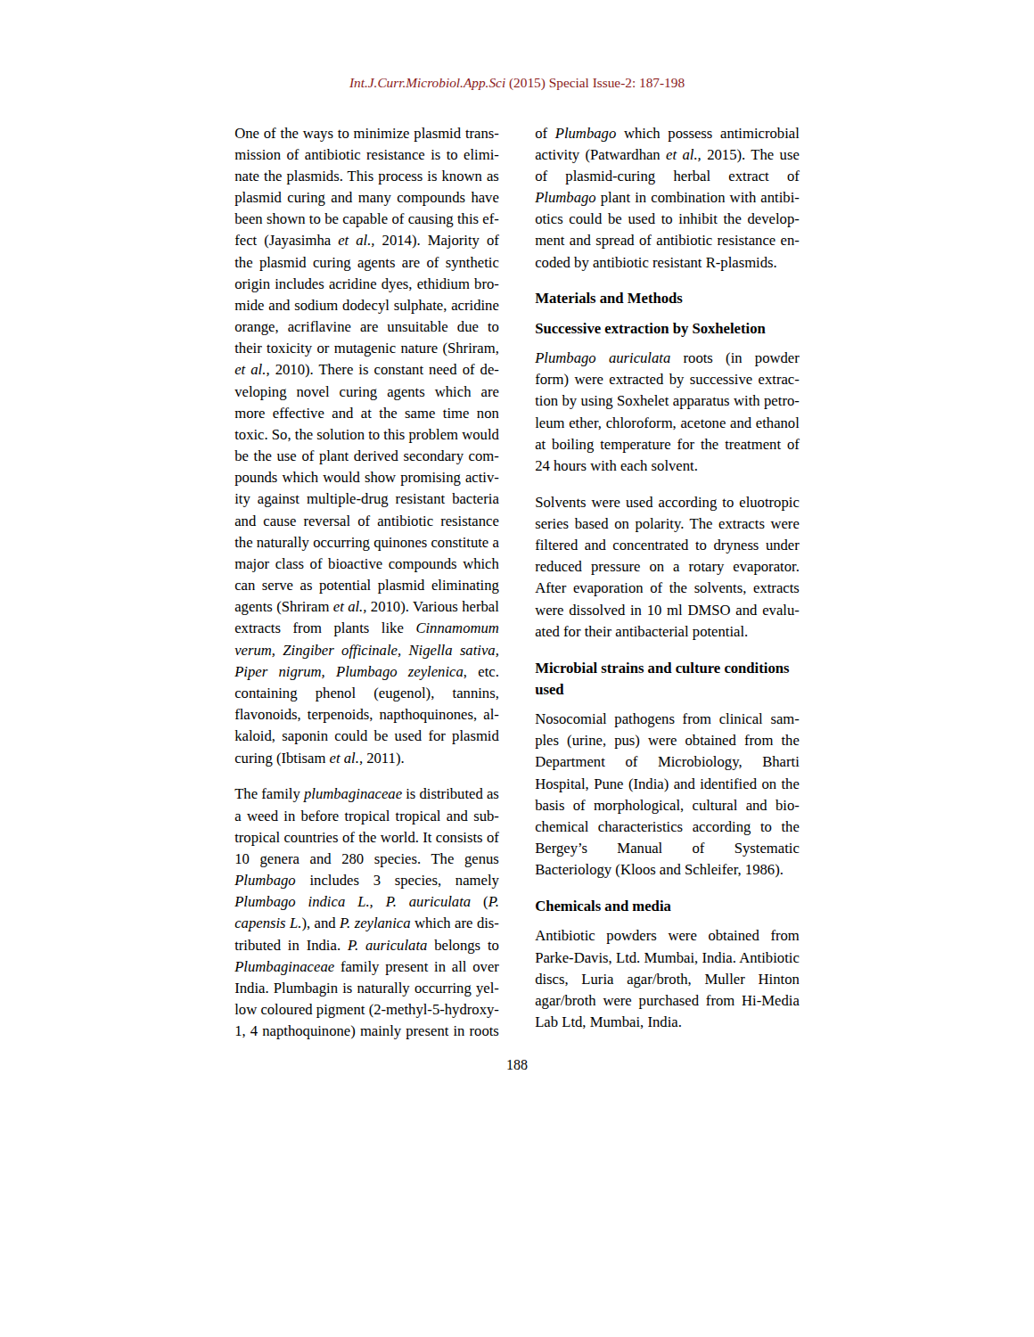Int.J.Curr.Microbiol.App.Sci (2015) Special Issue-2: 187-198
One of the ways to minimize plasmid transmission of antibiotic resistance is to eliminate the plasmids. This process is known as plasmid curing and many compounds have been shown to be capable of causing this effect (Jayasimha et al., 2014). Majority of the plasmid curing agents are of synthetic origin includes acridine dyes, ethidium bromide and sodium dodecyl sulphate, acridine orange, acriflavine are unsuitable due to their toxicity or mutagenic nature (Shriram, et al., 2010). There is constant need of developing novel curing agents which are more effective and at the same time non toxic. So, the solution to this problem would be the use of plant derived secondary compounds which would show promising activity against multiple-drug resistant bacteria and cause reversal of antibiotic resistance the naturally occurring quinones constitute a major class of bioactive compounds which can serve as potential plasmid eliminating agents (Shriram et al., 2010). Various herbal extracts from plants like Cinnamomum verum, Zingiber officinale, Nigella sativa, Piper nigrum, Plumbago zeylenica, etc. containing phenol (eugenol), tannins, flavonoids, terpenoids, napthoquinones, alkaloid, saponin could be used for plasmid curing (Ibtisam et al., 2011).
The family plumbaginaceae is distributed as a weed in before tropical tropical and subtropical countries of the world. It consists of 10 genera and 280 species. The genus Plumbago includes 3 species, namely Plumbago indica L., P. auriculata (P. capensis L.), and P. zeylanica which are distributed in India. P. auriculata belongs to Plumbaginaceae family present in all over India. Plumbagin is naturally occurring yellow coloured pigment (2-methyl-5-hydroxy-1, 4 napthoquinone) mainly present in roots of Plumbago which possess antimicrobial activity (Patwardhan et al., 2015). The use of plasmid-curing herbal extract of Plumbago plant in combination with antibiotics could be used to inhibit the development and spread of antibiotic resistance encoded by antibiotic resistant R-plasmids.
Materials and Methods
Successive extraction by Soxheletion
Plumbago auriculata roots (in powder form) were extracted by successive extraction by using Soxhelet apparatus with petroleum ether, chloroform, acetone and ethanol at boiling temperature for the treatment of 24 hours with each solvent.
Solvents were used according to eluotropic series based on polarity. The extracts were filtered and concentrated to dryness under reduced pressure on a rotary evaporator. After evaporation of the solvents, extracts were dissolved in 10 ml DMSO and evaluated for their antibacterial potential.
Microbial strains and culture conditions used
Nosocomial pathogens from clinical samples (urine, pus) were obtained from the Department of Microbiology, Bharti Hospital, Pune (India) and identified on the basis of morphological, cultural and biochemical characteristics according to the Bergey’s Manual of Systematic Bacteriology (Kloos and Schleifer, 1986).
Chemicals and media
Antibiotic powders were obtained from Parke-Davis, Ltd. Mumbai, India. Antibiotic discs, Luria agar/broth, Muller Hinton agar/broth were purchased from Hi-Media Lab Ltd, Mumbai, India.
188